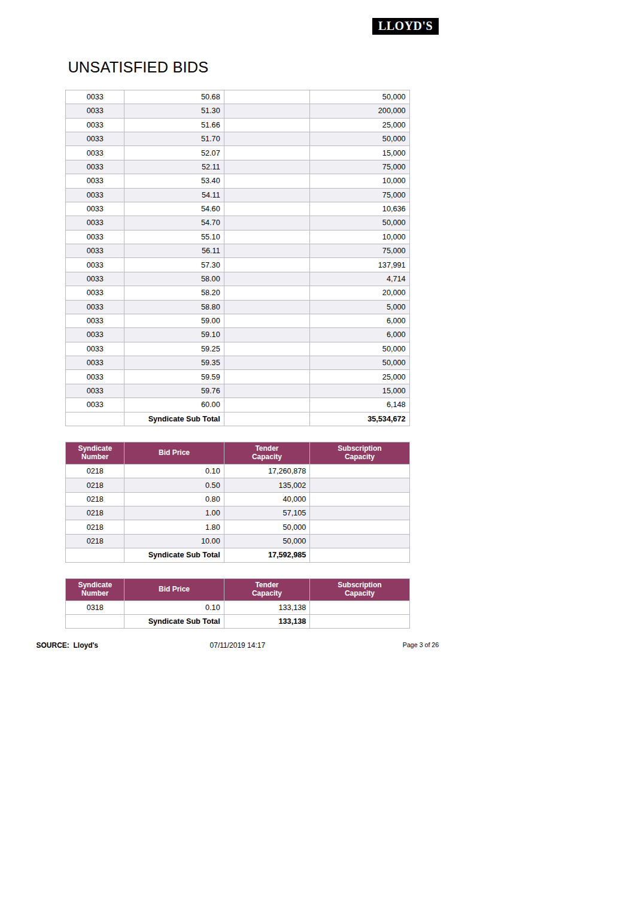LLOYD'S
UNSATISFIED BIDS
| 0033 | 50.68 | | 50,000 |
| 0033 | 51.30 | | 200,000 |
| 0033 | 51.66 | | 25,000 |
| 0033 | 51.70 | | 50,000 |
| 0033 | 52.07 | | 15,000 |
| 0033 | 52.11 | | 75,000 |
| 0033 | 53.40 | | 10,000 |
| 0033 | 54.11 | | 75,000 |
| 0033 | 54.60 | | 10,636 |
| 0033 | 54.70 | | 50,000 |
| 0033 | 55.10 | | 10,000 |
| 0033 | 56.11 | | 75,000 |
| 0033 | 57.30 | | 137,991 |
| 0033 | 58.00 | | 4,714 |
| 0033 | 58.20 | | 20,000 |
| 0033 | 58.80 | | 5,000 |
| 0033 | 59.00 | | 6,000 |
| 0033 | 59.10 | | 6,000 |
| 0033 | 59.25 | | 50,000 |
| 0033 | 59.35 | | 50,000 |
| 0033 | 59.59 | | 25,000 |
| 0033 | 59.76 | | 15,000 |
| 0033 | 60.00 | | 6,148 |
| | Syndicate Sub Total | | 35,534,672 |
| Syndicate Number | Bid Price | Tender Capacity | Subscription Capacity |
| --- | --- | --- | --- |
| 0218 | 0.10 | 17,260,878 | |
| 0218 | 0.50 | 135,002 | |
| 0218 | 0.80 | 40,000 | |
| 0218 | 1.00 | 57,105 | |
| 0218 | 1.80 | 50,000 | |
| 0218 | 10.00 | 50,000 | |
| | Syndicate Sub Total | 17,592,985 | |
| Syndicate Number | Bid Price | Tender Capacity | Subscription Capacity |
| --- | --- | --- | --- |
| 0318 | 0.10 | 133,138 | |
| | Syndicate Sub Total | 133,138 | |
SOURCE: Lloyd's 07/11/2019 14:17 Page 3 of 26